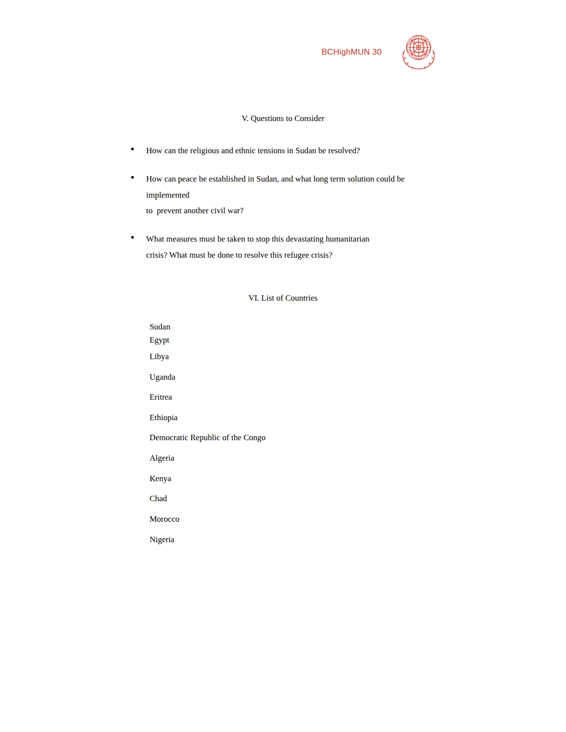BCHighMUN 30
V. Questions to Consider
How can the religious and ethnic tensions in Sudan be resolved?
How can peace be established in Sudan, and what long term solution could be implemented to prevent another civil war?
What measures must be taken to stop this devastating humanitarian crisis? What must be done to resolve this refugee crisis?
VI. List of Countries
Sudan
Egypt
Libya
Uganda
Eritrea
Ethiopia
Democratic Republic of the Congo
Algeria
Kenya
Chad
Morocco
Nigeria